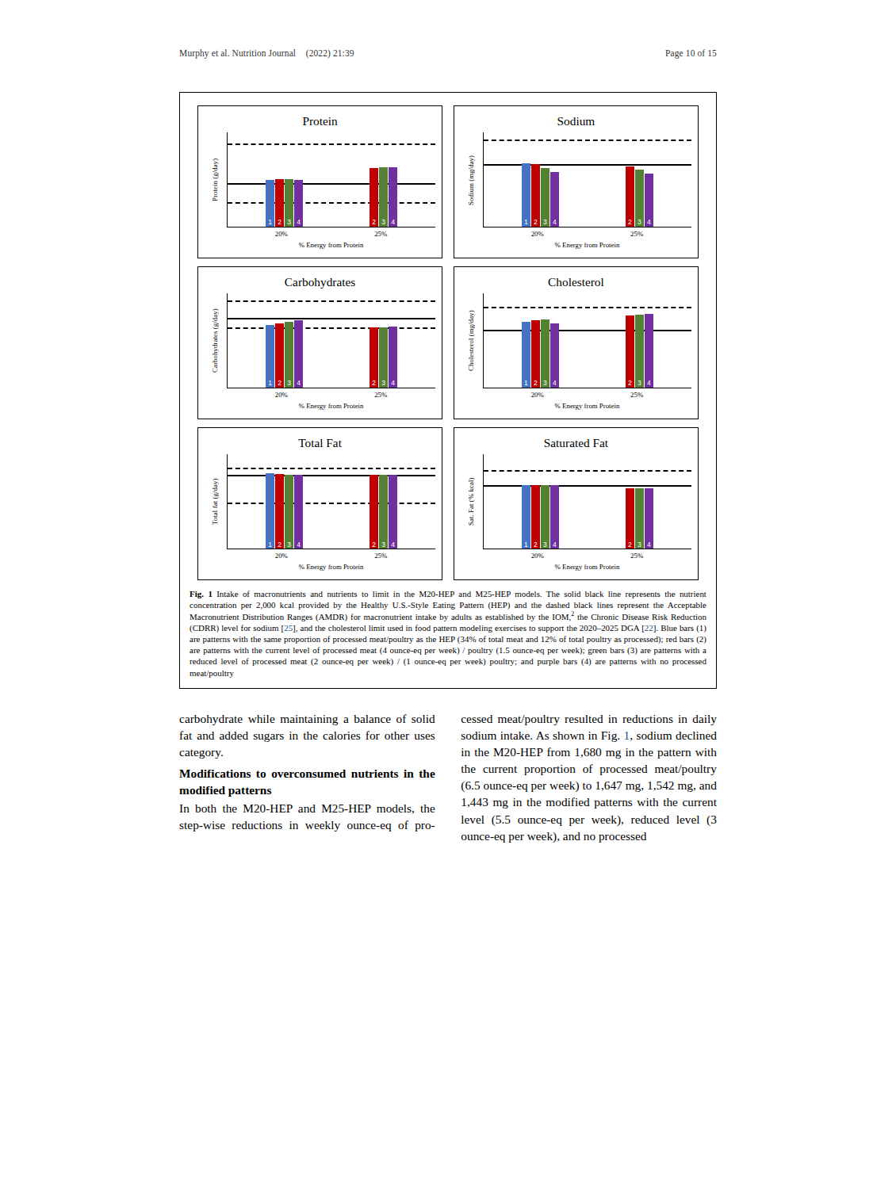Murphy et al. Nutrition Journal(2022) 21:39
Page 10 of 15
Protein
Protein (g/day)
200 180 160 140 120 100 80 60 40 20 0
1
2
3
4
2
3
4
20% 25%
% Energy from Protein
Sodium
Sodium (mg/day)
2500 2000 1500 1000 500 0
1
2
3
4
2
3
4
20% 25%
% Energy from Protein
Carbohydrates
Carbohydrates (g/day)
350 300 250 200 150 100 50 0
1
2
3
4
2
3
4
20% 25%
% Energy from Protein
Cholesterol
Cholesterol (mg/day)
350 300 250 200 150 100 50 0
1
2
3
4
2
3
4
20% 25%
% Energy from Protein
Total Fat
Total fat (g/day)
90 80 70 60 50 40 30 20 10 0
1
2
3
4
2
3
4
20% 25%
% Energy from Protein
Saturated Fat
Sat. Fat (% kcal)
12% 10% 8% 6% 4% 2% 0%
1
2
3
4
2
3
4
20% 25%
% Energy from Protein
Fig. 1 Intake of macronutrients and nutrients to limit in the M20-HEP and M25-HEP models. The solid black line represents the nutrient concentration per 2,000 kcal provided by the Healthy U.S.-Style Eating Pattern (HEP) and the dashed black lines represent the Acceptable Macronutrient Distribution Ranges (AMDR) for macronutrient intake by adults as established by the IOM,2 the Chronic Disease Risk Reduction (CDRR) level for sodium [25], and the cholesterol limit used in food pattern modeling exercises to support the 2020–2025 DGA [22]. Blue bars (1) are patterns with the same proportion of processed meat/poultry as the HEP (34% of total meat and 12% of total poultry as processed); red bars (2) are patterns with the current level of processed meat (4 ounce-eq per week) / poultry (1.5 ounce-eq per week); green bars (3) are patterns with a reduced level of processed meat (2 ounce-eq per week) / (1 ounce-eq per week) poultry; and purple bars (4) are patterns with no processed meat/poultry
carbohydrate while maintaining a balance of solid fat and added sugars in the calories for other uses category.
Modifications to overconsumed nutrients in the modified patterns
In both the M20-HEP and M25-HEP models, the step-wise reductions in weekly ounce-eq of processed meat/poultry resulted in reductions in daily sodium intake. As shown in Fig. 1, sodium declined in the M20-HEP from 1,680 mg in the pattern with the current proportion of processed meat/poultry (6.5 ounce-eq per week) to 1,647 mg, 1,542 mg, and 1,443 mg in the modified patterns with the current level (5.5 ounce-eq per week), reduced level (3 ounce-eq per week), and no processed